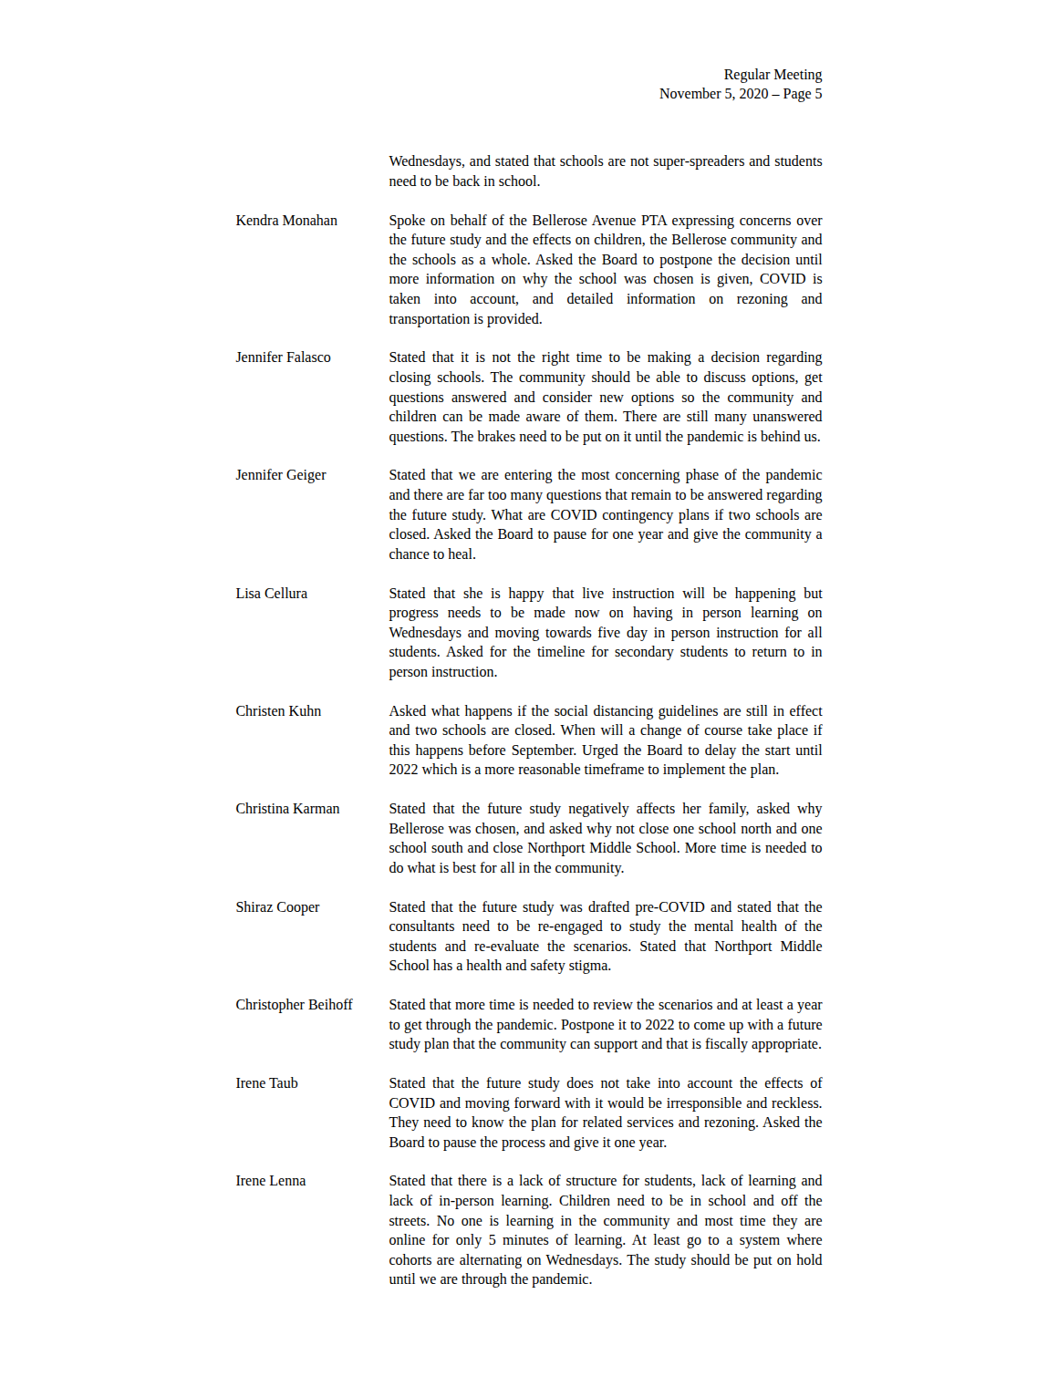Regular Meeting
November 5, 2020 – Page 5
Wednesdays, and stated that schools are not super-spreaders and students need to be back in school.
Kendra Monahan
Spoke on behalf of the Bellerose Avenue PTA expressing concerns over the future study and the effects on children, the Bellerose community and the schools as a whole. Asked the Board to postpone the decision until more information on why the school was chosen is given, COVID is taken into account, and detailed information on rezoning and transportation is provided.
Jennifer Falasco
Stated that it is not the right time to be making a decision regarding closing schools. The community should be able to discuss options, get questions answered and consider new options so the community and children can be made aware of them. There are still many unanswered questions. The brakes need to be put on it until the pandemic is behind us.
Jennifer Geiger
Stated that we are entering the most concerning phase of the pandemic and there are far too many questions that remain to be answered regarding the future study. What are COVID contingency plans if two schools are closed. Asked the Board to pause for one year and give the community a chance to heal.
Lisa Cellura
Stated that she is happy that live instruction will be happening but progress needs to be made now on having in person learning on Wednesdays and moving towards five day in person instruction for all students. Asked for the timeline for secondary students to return to in person instruction.
Christen Kuhn
Asked what happens if the social distancing guidelines are still in effect and two schools are closed. When will a change of course take place if this happens before September. Urged the Board to delay the start until 2022 which is a more reasonable timeframe to implement the plan.
Christina Karman
Stated that the future study negatively affects her family, asked why Bellerose was chosen, and asked why not close one school north and one school south and close Northport Middle School. More time is needed to do what is best for all in the community.
Shiraz Cooper
Stated that the future study was drafted pre-COVID and stated that the consultants need to be re-engaged to study the mental health of the students and re-evaluate the scenarios. Stated that Northport Middle School has a health and safety stigma.
Christopher Beihoff
Stated that more time is needed to review the scenarios and at least a year to get through the pandemic. Postpone it to 2022 to come up with a future study plan that the community can support and that is fiscally appropriate.
Irene Taub
Stated that the future study does not take into account the effects of COVID and moving forward with it would be irresponsible and reckless. They need to know the plan for related services and rezoning. Asked the Board to pause the process and give it one year.
Irene Lenna
Stated that there is a lack of structure for students, lack of learning and lack of in-person learning. Children need to be in school and off the streets. No one is learning in the community and most time they are online for only 5 minutes of learning. At least go to a system where cohorts are alternating on Wednesdays. The study should be put on hold until we are through the pandemic.